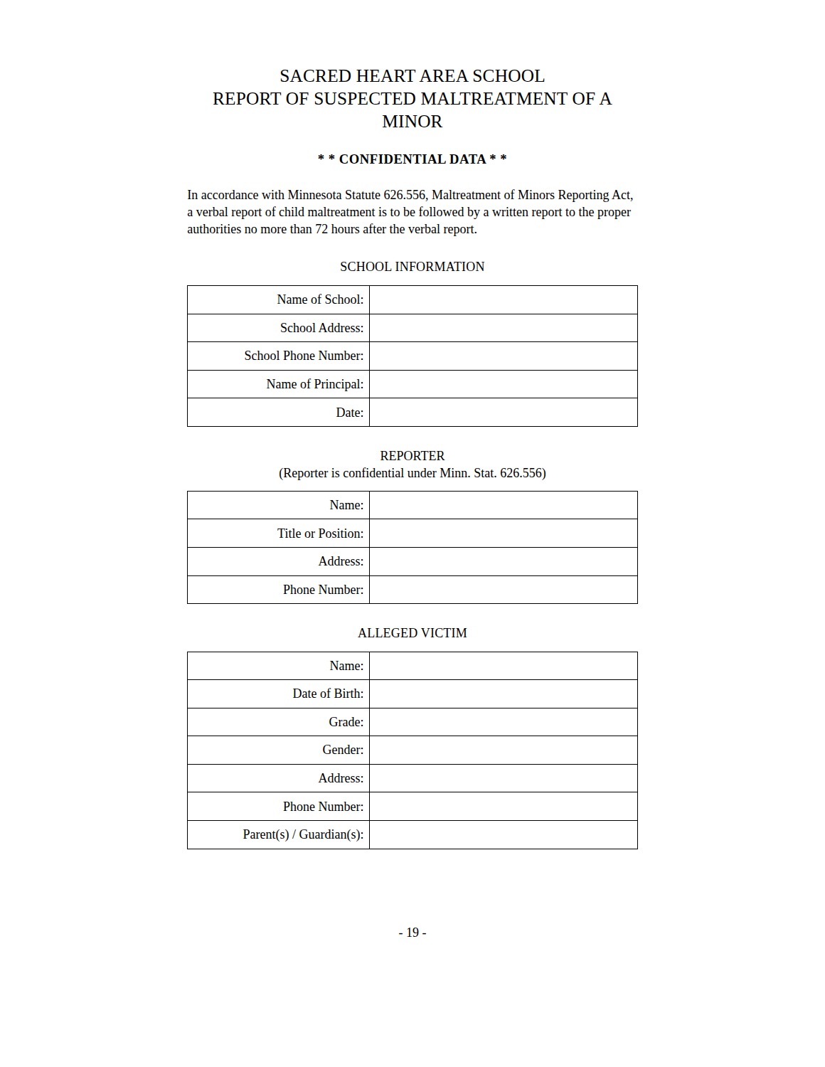SACRED HEART AREA SCHOOL
REPORT OF SUSPECTED MALTREATMENT OF A MINOR
* * CONFIDENTIAL DATA * *
In accordance with Minnesota Statute 626.556, Maltreatment of Minors Reporting Act, a verbal report of child maltreatment is to be followed by a written report to the proper authorities no more than 72 hours after the verbal report.
SCHOOL INFORMATION
| Name of School: | |
| School Address: | |
| School Phone Number: | |
| Name of Principal: | |
| Date: | |
REPORTER (Reporter is confidential under Minn. Stat. 626.556)
| Name: | |
| Title or Position: | |
| Address: | |
| Phone Number: | |
ALLEGED VICTIM
| Name: | |
| Date of Birth: | |
| Grade: | |
| Gender: | |
| Address: | |
| Phone Number: | |
| Parent(s) / Guardian(s): | |
- 19 -